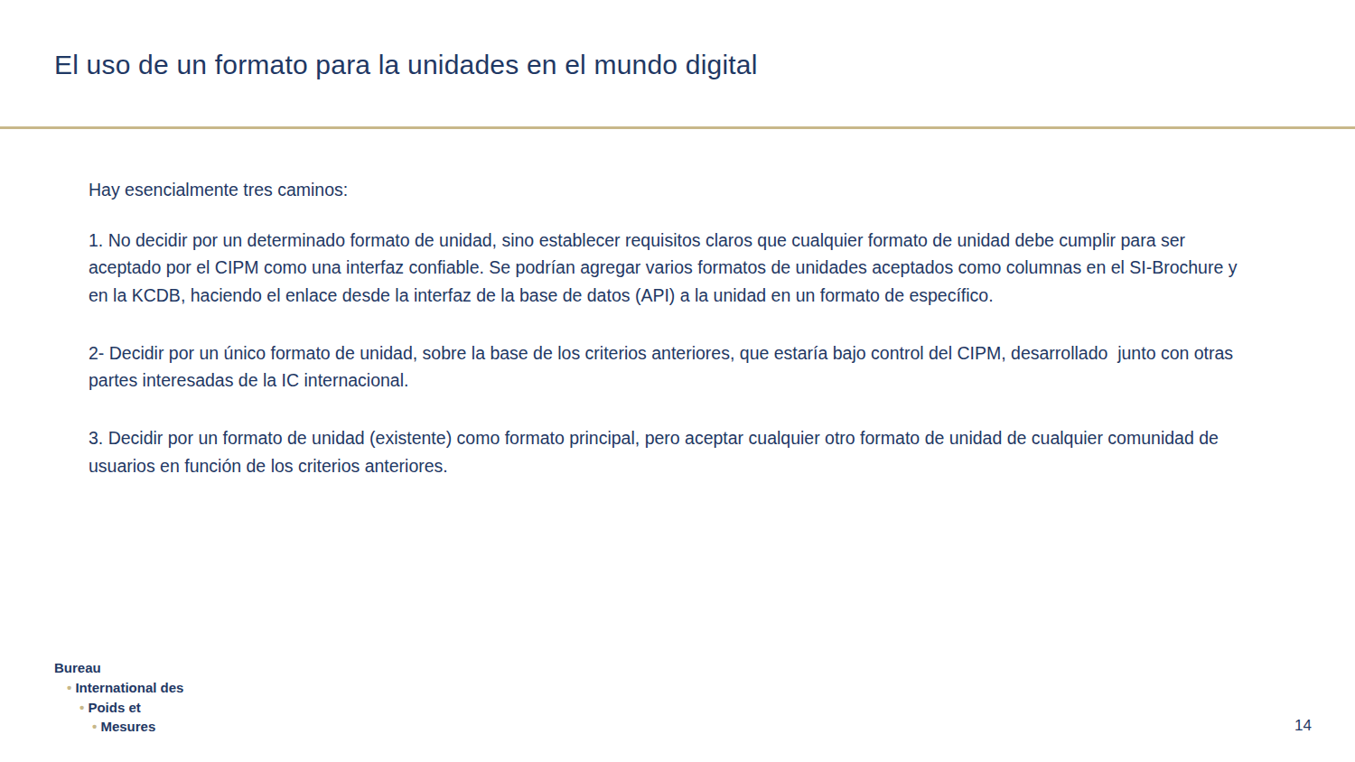El uso de un formato para la unidades en el mundo digital
Hay esencialmente tres caminos:
1. No decidir por un determinado formato de unidad, sino establecer requisitos claros que cualquier formato de unidad debe cumplir para ser aceptado por el CIPM como una interfaz confiable. Se podrían agregar varios formatos de unidades aceptados como columnas en el SI-Brochure y en la KCDB, haciendo el enlace desde la interfaz de la base de datos (API) a la unidad en un formato de específico.
2- Decidir por un único formato de unidad, sobre la base de los criterios anteriores, que estaría bajo control del CIPM, desarrollado junto con otras partes interesadas de la IC internacional.
3. Decidir por un formato de unidad (existente) como formato principal, pero aceptar cualquier otro formato de unidad de cualquier comunidad de usuarios en función de los criterios anteriores.
Bureau
• International des
• Poids et
• Mesures
14